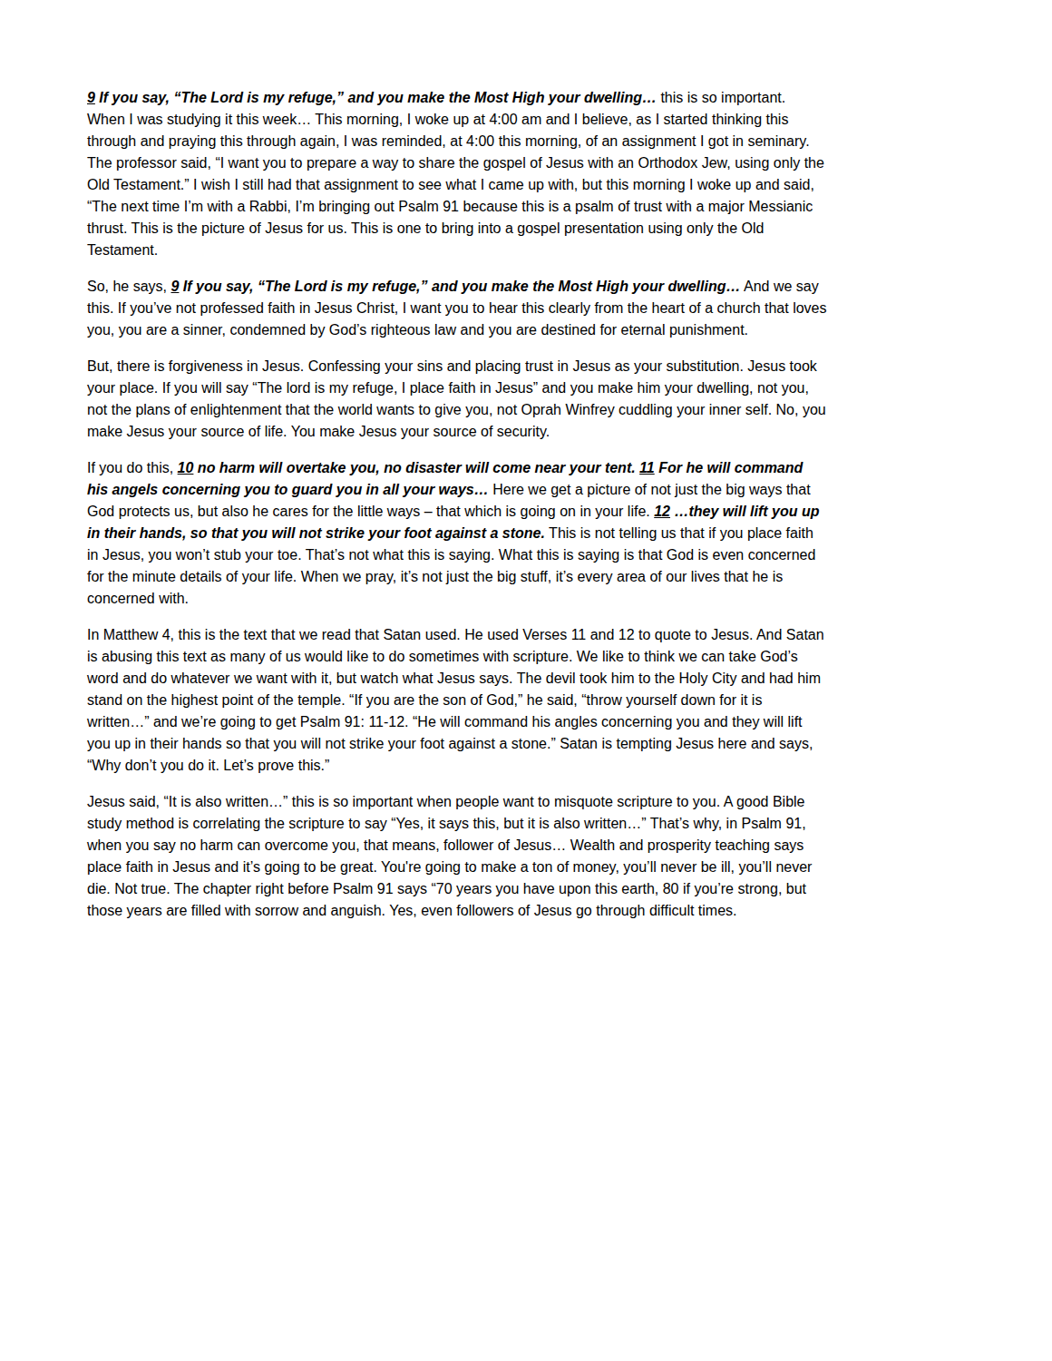9 If you say, “The Lord is my refuge,” and you make the Most High your dwelling… this is so important. When I was studying it this week… This morning, I woke up at 4:00 am and I believe, as I started thinking this through and praying this through again, I was reminded, at 4:00 this morning, of an assignment I got in seminary. The professor said, “I want you to prepare a way to share the gospel of Jesus with an Orthodox Jew, using only the Old Testament.” I wish I still had that assignment to see what I came up with, but this morning I woke up and said, “The next time I’m with a Rabbi, I’m bringing out Psalm 91 because this is a psalm of trust with a major Messianic thrust. This is the picture of Jesus for us. This is one to bring into a gospel presentation using only the Old Testament.
So, he says, 9 If you say, “The Lord is my refuge,” and you make the Most High your dwelling… And we say this. If you’ve not professed faith in Jesus Christ, I want you to hear this clearly from the heart of a church that loves you, you are a sinner, condemned by God’s righteous law and you are destined for eternal punishment.
But, there is forgiveness in Jesus. Confessing your sins and placing trust in Jesus as your substitution. Jesus took your place. If you will say “The lord is my refuge, I place faith in Jesus” and you make him your dwelling, not you, not the plans of enlightenment that the world wants to give you, not Oprah Winfrey cuddling your inner self. No, you make Jesus your source of life. You make Jesus your source of security.
If you do this, 10 no harm will overtake you, no disaster will come near your tent. 11 For he will command his angels concerning you to guard you in all your ways… Here we get a picture of not just the big ways that God protects us, but also he cares for the little ways – that which is going on in your life. 12 …they will lift you up in their hands, so that you will not strike your foot against a stone. This is not telling us that if you place faith in Jesus, you won’t stub your toe. That’s not what this is saying. What this is saying is that God is even concerned for the minute details of your life. When we pray, it’s not just the big stuff, it’s every area of our lives that he is concerned with.
In Matthew 4, this is the text that we read that Satan used. He used Verses 11 and 12 to quote to Jesus. And Satan is abusing this text as many of us would like to do sometimes with scripture. We like to think we can take God’s word and do whatever we want with it, but watch what Jesus says. The devil took him to the Holy City and had him stand on the highest point of the temple. “If you are the son of God,” he said, “throw yourself down for it is written…” and we’re going to get Psalm 91: 11-12. “He will command his angles concerning you and they will lift you up in their hands so that you will not strike your foot against a stone.” Satan is tempting Jesus here and says, “Why don’t you do it. Let’s prove this.”
Jesus said, “It is also written…” this is so important when people want to misquote scripture to you. A good Bible study method is correlating the scripture to say “Yes, it says this, but it is also written…” That’s why, in Psalm 91, when you say no harm can overcome you, that means, follower of Jesus… Wealth and prosperity teaching says place faith in Jesus and it’s going to be great. You're going to make a ton of money, you’ll never be ill, you’ll never die. Not true. The chapter right before Psalm 91 says “70 years you have upon this earth, 80 if you’re strong, but those years are filled with sorrow and anguish. Yes, even followers of Jesus go through difficult times.